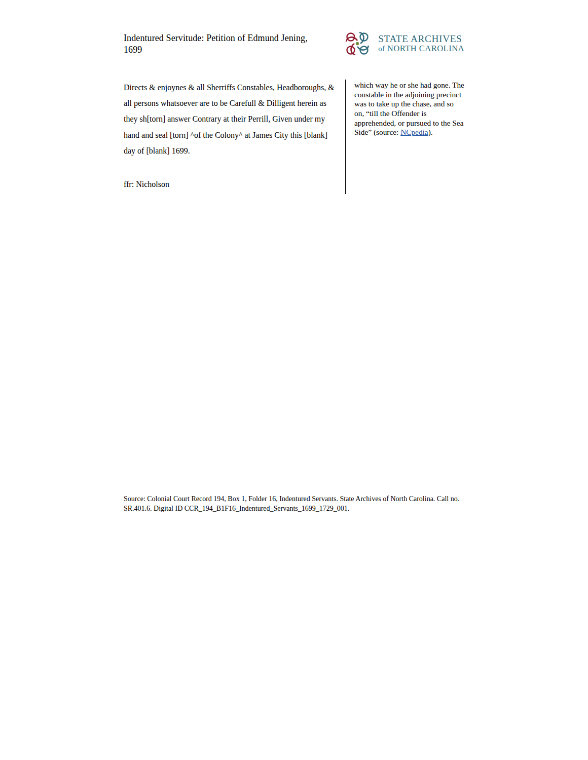Indentured Servitude: Petition of Edmund Jening, 1699
State Archives
of North Carolina
Directs & enjoynes & all Sherriffs Constables, Headboroughs, & all persons whatsoever are to be Carefull & Dilligent herein as they sh[torn] answer Contrary at their Perrill, Given under my hand and seal [torn] ^of the Colony^ at James City this [blank] day of [blank] 1699.
ffr: Nicholson
which way he or she had gone. The constable in the adjoining precinct was to take up the chase, and so on, “till the Offender is apprehended, or pursued to the Sea Side” (source: NCpedia).
Source: Colonial Court Record 194, Box 1, Folder 16, Indentured Servants. State Archives of North Carolina. Call no. SR.401.6. Digital ID CCR_194_B1F16_Indentured_Servants_1699_1729_001.